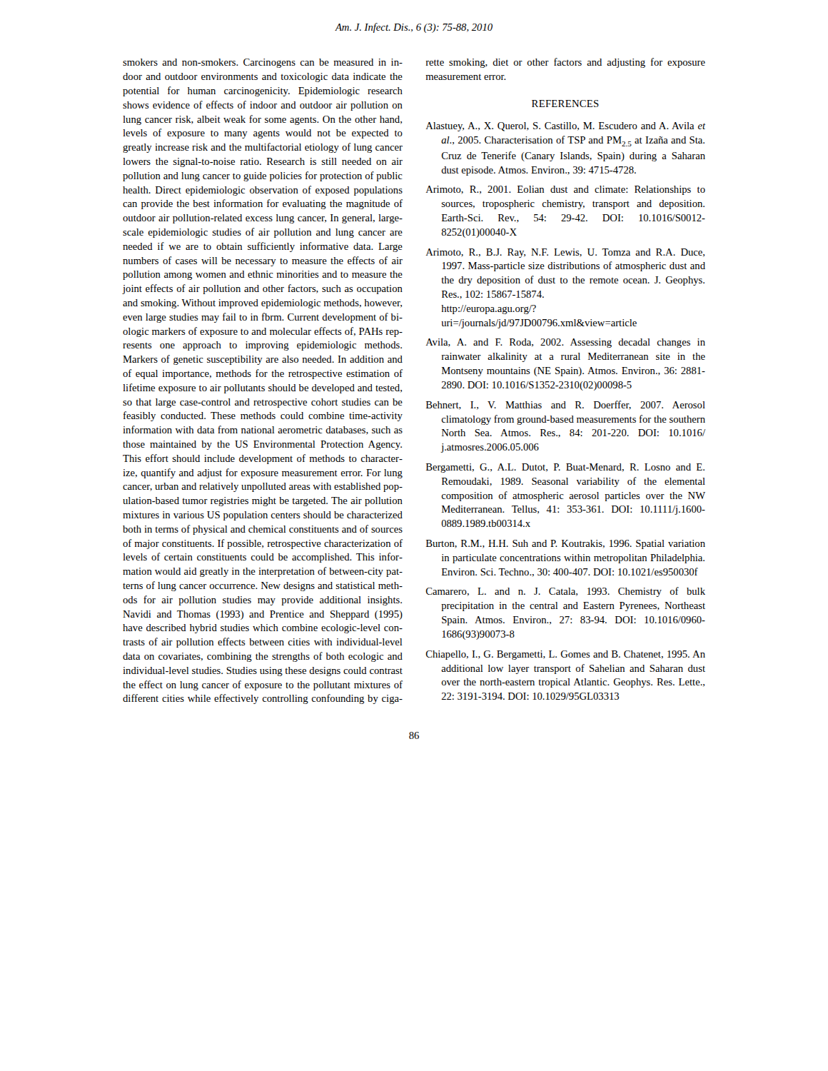Am. J. Infect. Dis., 6 (3): 75-88, 2010
smokers and non-smokers. Carcinogens can be measured in indoor and outdoor environments and toxicologic data indicate the potential for human carcinogenicity. Epidemiologic research shows evidence of effects of indoor and outdoor air pollution on lung cancer risk, albeit weak for some agents. On the other hand, levels of exposure to many agents would not be expected to greatly increase risk and the multifactorial etiology of lung cancer lowers the signal-to-noise ratio. Research is still needed on air pollution and lung cancer to guide policies for protection of public health. Direct epidemiologic observation of exposed populations can provide the best information for evaluating the magnitude of outdoor air pollution-related excess lung cancer, In general, large-scale epidemiologic studies of air pollution and lung cancer are needed if we are to obtain sufficiently informative data. Large numbers of cases will be necessary to measure the effects of air pollution among women and ethnic minorities and to measure the joint effects of air pollution and other factors, such as occupation and smoking. Without improved epidemiologic methods, however, even large studies may fail to in fbrm. Current development of biologic markers of exposure to and molecular effects of, PAHs represents one approach to improving epidemiologic methods. Markers of genetic susceptibility are also needed. In addition and of equal importance, methods for the retrospective estimation of lifetime exposure to air pollutants should be developed and tested, so that large case-control and retrospective cohort studies can be feasibly conducted. These methods could combine time-activity information with data from national aerometric databases, such as those maintained by the US Environmental Protection Agency. This effort should include development of methods to characterize, quantify and adjust for exposure measurement error. For lung cancer, urban and relatively unpolluted areas with established population-based tumor registries might be targeted. The air pollution mixtures in various US population centers should be characterized both in terms of physical and chemical constituents and of sources of major constituents. If possible, retrospective characterization of levels of certain constituents could be accomplished. This information would aid greatly in the interpretation of between-city patterns of lung cancer occurrence. New designs and statistical methods for air pollution studies may provide additional insights. Navidi and Thomas (1993) and Prentice and Sheppard (1995) have described hybrid studies which combine ecologic-level contrasts of air pollution effects between cities with individual-level data on covariates, combining the strengths of both ecologic and individual-level studies. Studies using these designs could contrast the effect on lung cancer of exposure to the pollutant mixtures of different cities while effectively controlling confounding by cigarette smoking, diet or other factors and adjusting for exposure measurement error.
REFERENCES
Alastuey, A., X. Querol, S. Castillo, M. Escudero and A. Avila et al., 2005. Characterisation of TSP and PM2.5 at Izaña and Sta. Cruz de Tenerife (Canary Islands, Spain) during a Saharan dust episode. Atmos. Environ., 39: 4715-4728.
Arimoto, R., 2001. Eolian dust and climate: Relationships to sources, tropospheric chemistry, transport and deposition. Earth-Sci. Rev., 54: 29-42. DOI: 10.1016/S0012-8252(01)00040-X
Arimoto, R., B.J. Ray, N.F. Lewis, U. Tomza and R.A. Duce, 1997. Mass-particle size distributions of atmospheric dust and the dry deposition of dust to the remote ocean. J. Geophys. Res., 102: 15867-15874.
http://europa.agu.org/?uri=/journals/jd/97JD00796.xml&view=article
Avila, A. and F. Roda, 2002. Assessing decadal changes in rainwater alkalinity at a rural Mediterranean site in the Montseny mountains (NE Spain). Atmos. Environ., 36: 2881-2890. DOI: 10.1016/S1352-2310(02)00098-5
Behnert, I., V. Matthias and R. Doerffer, 2007. Aerosol climatology from ground-based measurements for the southern North Sea. Atmos. Res., 84: 201-220. DOI: 10.1016/ j.atmosres.2006.05.006
Bergametti, G., A.L. Dutot, P. Buat-Menard, R. Losno and E. Remoudaki, 1989. Seasonal variability of the elemental composition of atmospheric aerosol particles over the NW Mediterranean. Tellus, 41: 353-361. DOI: 10.1111/j.1600-0889.1989.tb00314.x
Burton, R.M., H.H. Suh and P. Koutrakis, 1996. Spatial variation in particulate concentrations within metropolitan Philadelphia. Environ. Sci. Techno., 30: 400-407. DOI: 10.1021/es950030f
Camarero, L. and n. J. Catala, 1993. Chemistry of bulk precipitation in the central and Eastern Pyrenees, Northeast Spain. Atmos. Environ., 27: 83-94. DOI: 10.1016/0960-1686(93)90073-8
Chiapello, I., G. Bergametti, L. Gomes and B. Chatenet, 1995. An additional low layer transport of Sahelian and Saharan dust over the north-eastern tropical Atlantic. Geophys. Res. Lette., 22: 3191-3194. DOI: 10.1029/95GL03313
86